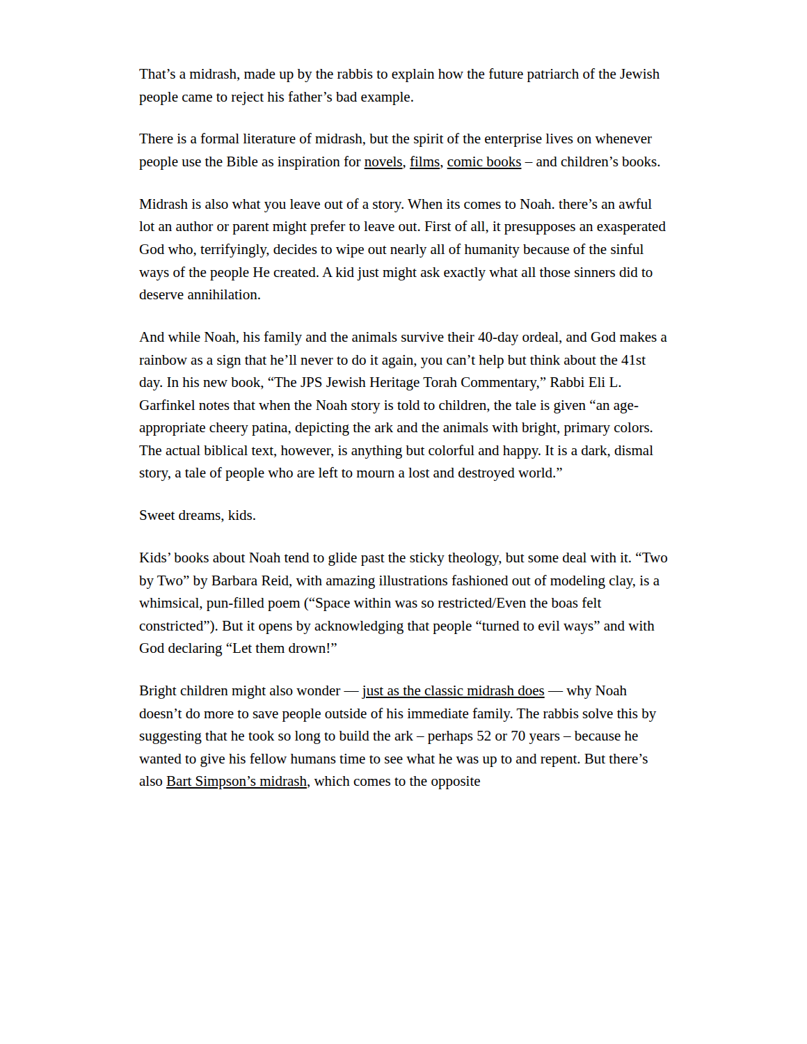That’s a midrash, made up by the rabbis to explain how the future patriarch of the Jewish people came to reject his father’s bad example.
There is a formal literature of midrash, but the spirit of the enterprise lives on whenever people use the Bible as inspiration for novels, films, comic books – and children’s books.
Midrash is also what you leave out of a story. When its comes to Noah. there’s an awful lot an author or parent might prefer to leave out. First of all, it presupposes an exasperated God who, terrifyingly, decides to wipe out nearly all of humanity because of the sinful ways of the people He created. A kid just might ask exactly what all those sinners did to deserve annihilation.
And while Noah, his family and the animals survive their 40-day ordeal, and God makes a rainbow as a sign that he’ll never to do it again, you can’t help but think about the 41st day. In his new book, “The JPS Jewish Heritage Torah Commentary,” Rabbi Eli L. Garfinkel notes that when the Noah story is told to children, the tale is given “an age-appropriate cheery patina, depicting the ark and the animals with bright, primary colors. The actual biblical text, however, is anything but colorful and happy. It is a dark, dismal story, a tale of people who are left to mourn a lost and destroyed world.”
Sweet dreams, kids.
Kids’ books about Noah tend to glide past the sticky theology, but some deal with it. “Two by Two” by Barbara Reid, with amazing illustrations fashioned out of modeling clay, is a whimsical, pun-filled poem (“Space within was so restricted/Even the boas felt constricted”). But it opens by acknowledging that people “turned to evil ways” and with God declaring “Let them drown!”
Bright children might also wonder — just as the classic midrash does — why Noah doesn’t do more to save people outside of his immediate family. The rabbis solve this by suggesting that he took so long to build the ark – perhaps 52 or 70 years – because he wanted to give his fellow humans time to see what he was up to and repent. But there’s also Bart Simpson’s midrash, which comes to the opposite